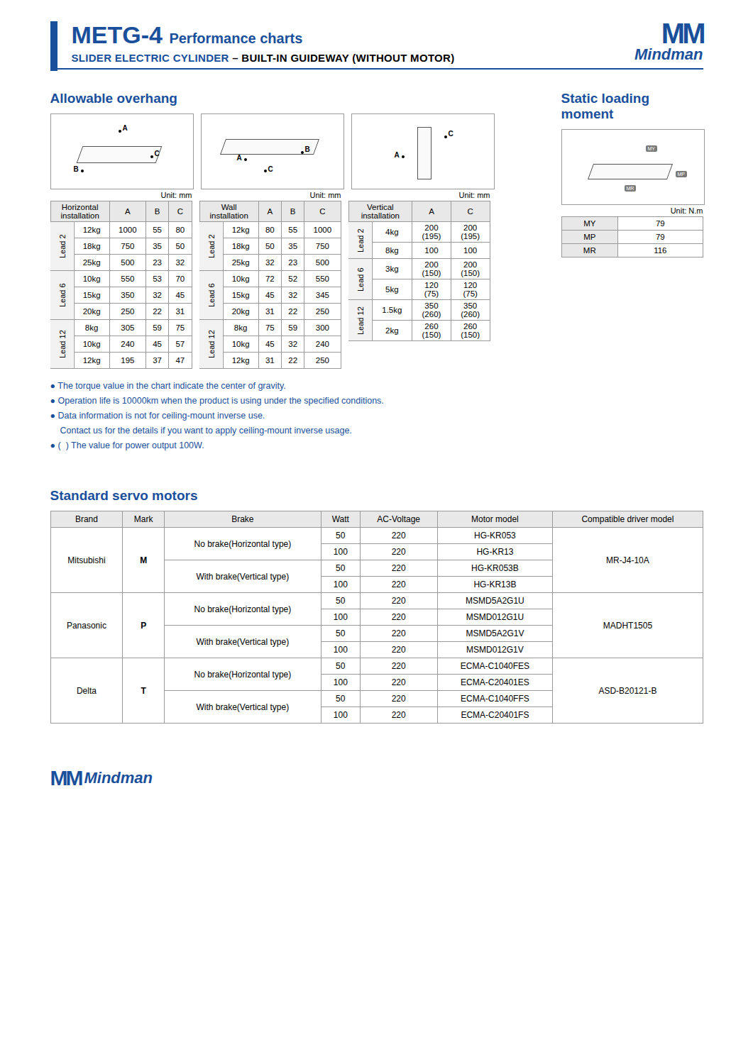METG-4 Performance charts
SLIDER ELECTRIC CYLINDER – BUILT-IN GUIDEWAY (WITHOUT MOTOR)
MM
Mindman
Allowable overhang
A
C
B
A
B
C
C
A
Unit: mm
| Horizontal installation | A | B | C |
| --- | --- | --- | --- |
| Lead 2 | 12kg | 1000 | 55 | 80 |
| 18kg | 750 | 35 | 50 |
| 25kg | 500 | 23 | 32 |
| Lead 6 | 10kg | 550 | 53 | 70 |
| 15kg | 350 | 32 | 45 |
| 20kg | 250 | 22 | 31 |
| Lead 12 | 8kg | 305 | 59 | 75 |
| 10kg | 240 | 45 | 57 |
| 12kg | 195 | 37 | 47 |
Unit: mm
| Wall installation | A | B | C |
| --- | --- | --- | --- |
| Lead 2 | 12kg | 80 | 55 | 1000 |
| 18kg | 50 | 35 | 750 |
| 25kg | 32 | 23 | 500 |
| Lead 6 | 10kg | 72 | 52 | 550 |
| 15kg | 45 | 32 | 345 |
| 20kg | 31 | 22 | 250 |
| Lead 12 | 8kg | 75 | 59 | 300 |
| 10kg | 45 | 32 | 240 |
| 12kg | 31 | 22 | 250 |
Unit: mm
| Vertical installation | A | C |
| --- | --- | --- |
| Lead 2 | 4kg | 200 (195) | 200 (195) |
| 8kg | 100 | 100 |
| Lead 6 | 3kg | 200 (150) | 200 (150) |
| 5kg | 120 (75) | 120 (75) |
| Lead 12 | 1.5kg | 350 (260) | 350 (260) |
| 2kg | 260 (150) | 260 (150) |
Static loading moment
MY
MP
MR
Unit: N.m
| MY | 79 |
| MP | 79 |
| MR | 116 |
● The torque value in the chart indicate the center of gravity.
● Operation life is 10000km when the product is using under the specified conditions.
● Data information is not for ceiling-mount inverse use.
Contact us for the details if you want to apply ceiling-mount inverse usage.
● ( ) The value for power output 100W.
Standard servo motors
| Brand | Mark | Brake | Watt | AC-Voltage | Motor model | Compatible driver model |
| --- | --- | --- | --- | --- | --- | --- |
| Mitsubishi | M | No brake(Horizontal type) | 50 | 220 | HG-KR053 | MR-J4-10A |
| 100 | 220 | HG-KR13 |
| With brake(Vertical type) | 50 | 220 | HG-KR053B |
| 100 | 220 | HG-KR13B |
| Panasonic | P | No brake(Horizontal type) | 50 | 220 | MSMD5A2G1U | MADHT1505 |
| 100 | 220 | MSMD012G1U |
| With brake(Vertical type) | 50 | 220 | MSMD5A2G1V |
| 100 | 220 | MSMD012G1V |
| Delta | T | No brake(Horizontal type) | 50 | 220 | ECMA-C1040FES | ASD-B20121-B |
| 100 | 220 | ECMA-C20401ES |
| With brake(Vertical type) | 50 | 220 | ECMA-C1040FFS |
| 100 | 220 | ECMA-C20401FS |
MM Mindman